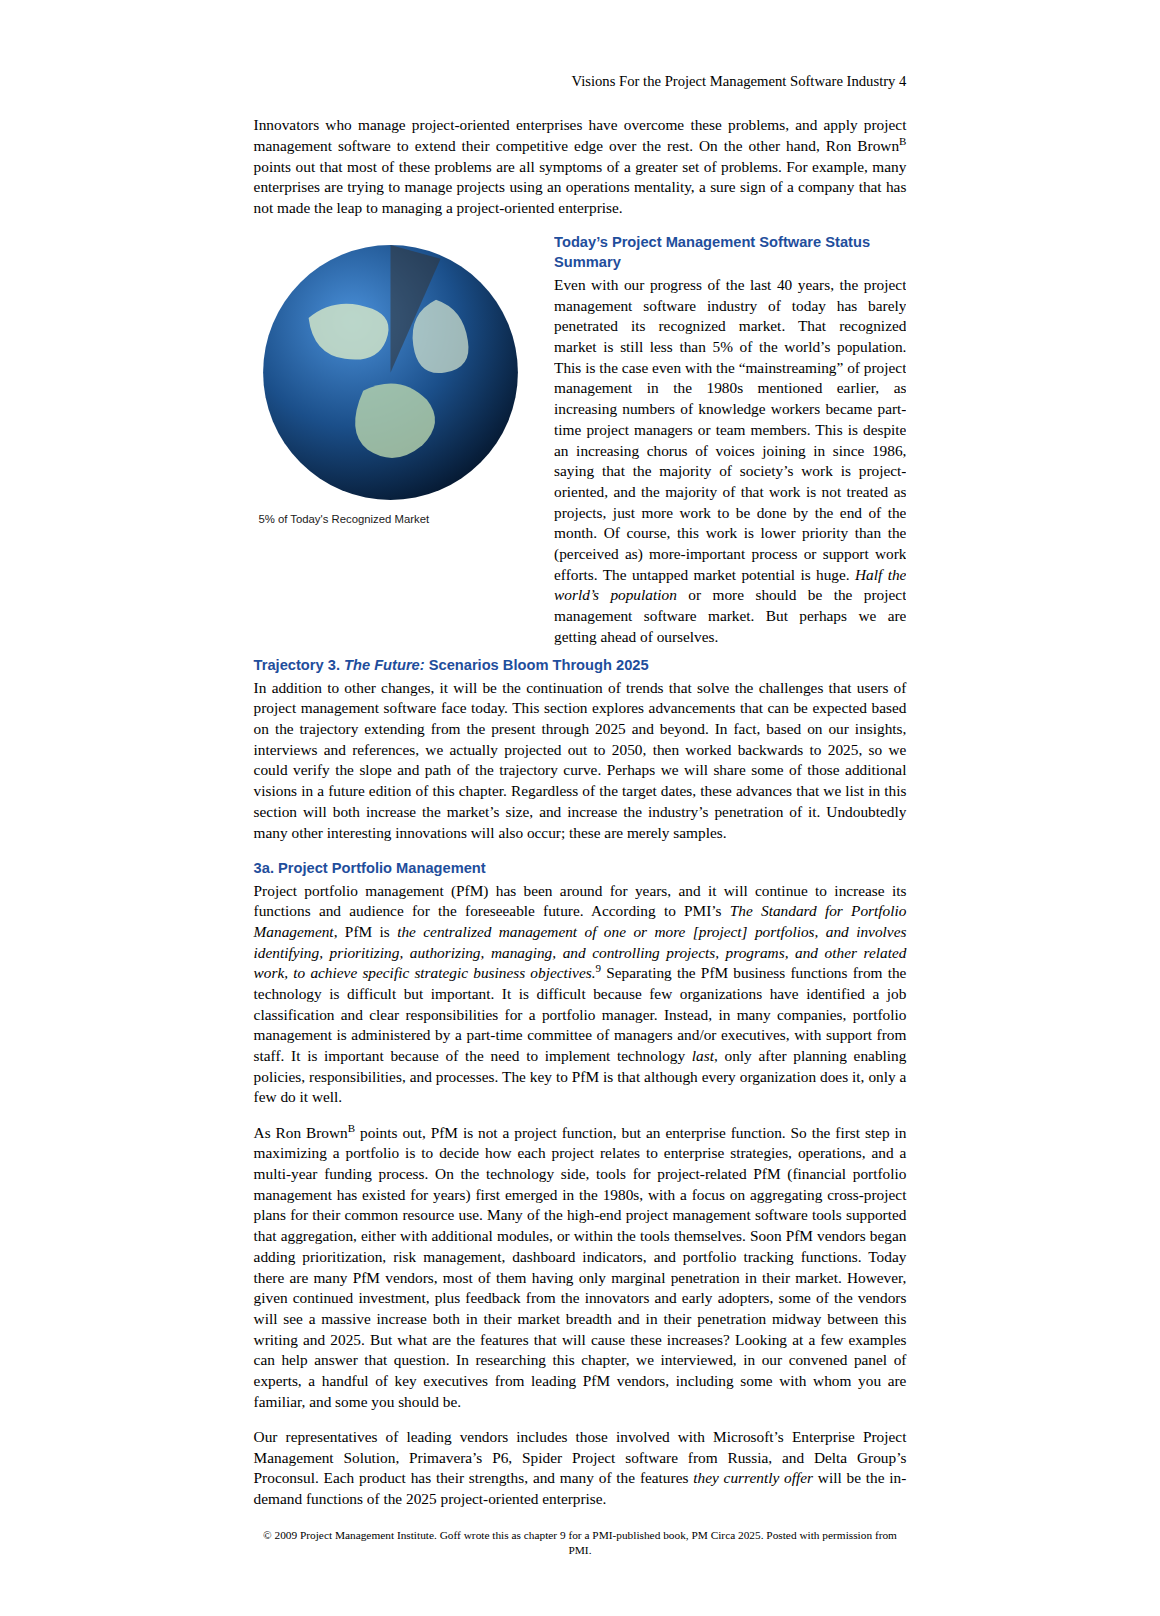Visions For the Project Management Software Industry 4
Innovators who manage project-oriented enterprises have overcome these problems, and apply project management software to extend their competitive edge over the rest. On the other hand, Ron BrownB points out that most of these problems are all symptoms of a greater set of problems. For example, many enterprises are trying to manage projects using an operations mentality, a sure sign of a company that has not made the leap to managing a project-oriented enterprise.
5% of Today's Recognized Market
Today’s Project Management Software Status Summary
Even with our progress of the last 40 years, the project management software industry of today has barely penetrated its recognized market. That recognized market is still less than 5% of the world’s population. This is the case even with the “mainstreaming” of project management in the 1980s mentioned earlier, as increasing numbers of knowledge workers became part-time project managers or team members. This is despite an increasing chorus of voices joining in since 1986, saying that the majority of society’s work is project-oriented, and the majority of that work is not treated as projects, just more work to be done by the end of the month. Of course, this work is lower priority than the (perceived as) more-important process or support work efforts. The untapped market potential is huge. Half the world’s population or more should be the project management software market. But perhaps we are getting ahead of ourselves.
Trajectory 3. The Future: Scenarios Bloom Through 2025
In addition to other changes, it will be the continuation of trends that solve the challenges that users of project management software face today. This section explores advancements that can be expected based on the trajectory extending from the present through 2025 and beyond. In fact, based on our insights, interviews and references, we actually projected out to 2050, then worked backwards to 2025, so we could verify the slope and path of the trajectory curve. Perhaps we will share some of those additional visions in a future edition of this chapter. Regardless of the target dates, these advances that we list in this section will both increase the market’s size, and increase the industry’s penetration of it. Undoubtedly many other interesting innovations will also occur; these are merely samples.
3a. Project Portfolio Management
Project portfolio management (PfM) has been around for years, and it will continue to increase its functions and audience for the foreseeable future. According to PMI’s The Standard for Portfolio Management, PfM is the centralized management of one or more [project] portfolios, and involves identifying, prioritizing, authorizing, managing, and controlling projects, programs, and other related work, to achieve specific strategic business objectives.9 Separating the PfM business functions from the technology is difficult but important. It is difficult because few organizations have identified a job classification and clear responsibilities for a portfolio manager. Instead, in many companies, portfolio management is administered by a part-time committee of managers and/or executives, with support from staff. It is important because of the need to implement technology last, only after planning enabling policies, responsibilities, and processes. The key to PfM is that although every organization does it, only a few do it well.
As Ron BrownB points out, PfM is not a project function, but an enterprise function. So the first step in maximizing a portfolio is to decide how each project relates to enterprise strategies, operations, and a multi-year funding process. On the technology side, tools for project-related PfM (financial portfolio management has existed for years) first emerged in the 1980s, with a focus on aggregating cross-project plans for their common resource use. Many of the high-end project management software tools supported that aggregation, either with additional modules, or within the tools themselves. Soon PfM vendors began adding prioritization, risk management, dashboard indicators, and portfolio tracking functions. Today there are many PfM vendors, most of them having only marginal penetration in their market. However, given continued investment, plus feedback from the innovators and early adopters, some of the vendors will see a massive increase both in their market breadth and in their penetration midway between this writing and 2025. But what are the features that will cause these increases? Looking at a few examples can help answer that question. In researching this chapter, we interviewed, in our convened panel of experts, a handful of key executives from leading PfM vendors, including some with whom you are familiar, and some you should be.
Our representatives of leading vendors includes those involved with Microsoft’s Enterprise Project Management Solution, Primavera’s P6, Spider Project software from Russia, and Delta Group’s Proconsul. Each product has their strengths, and many of the features they currently offer will be the in-demand functions of the 2025 project-oriented enterprise.
© 2009 Project Management Institute. Goff wrote this as chapter 9 for a PMI-published book, PM Circa 2025. Posted with permission from PMI.